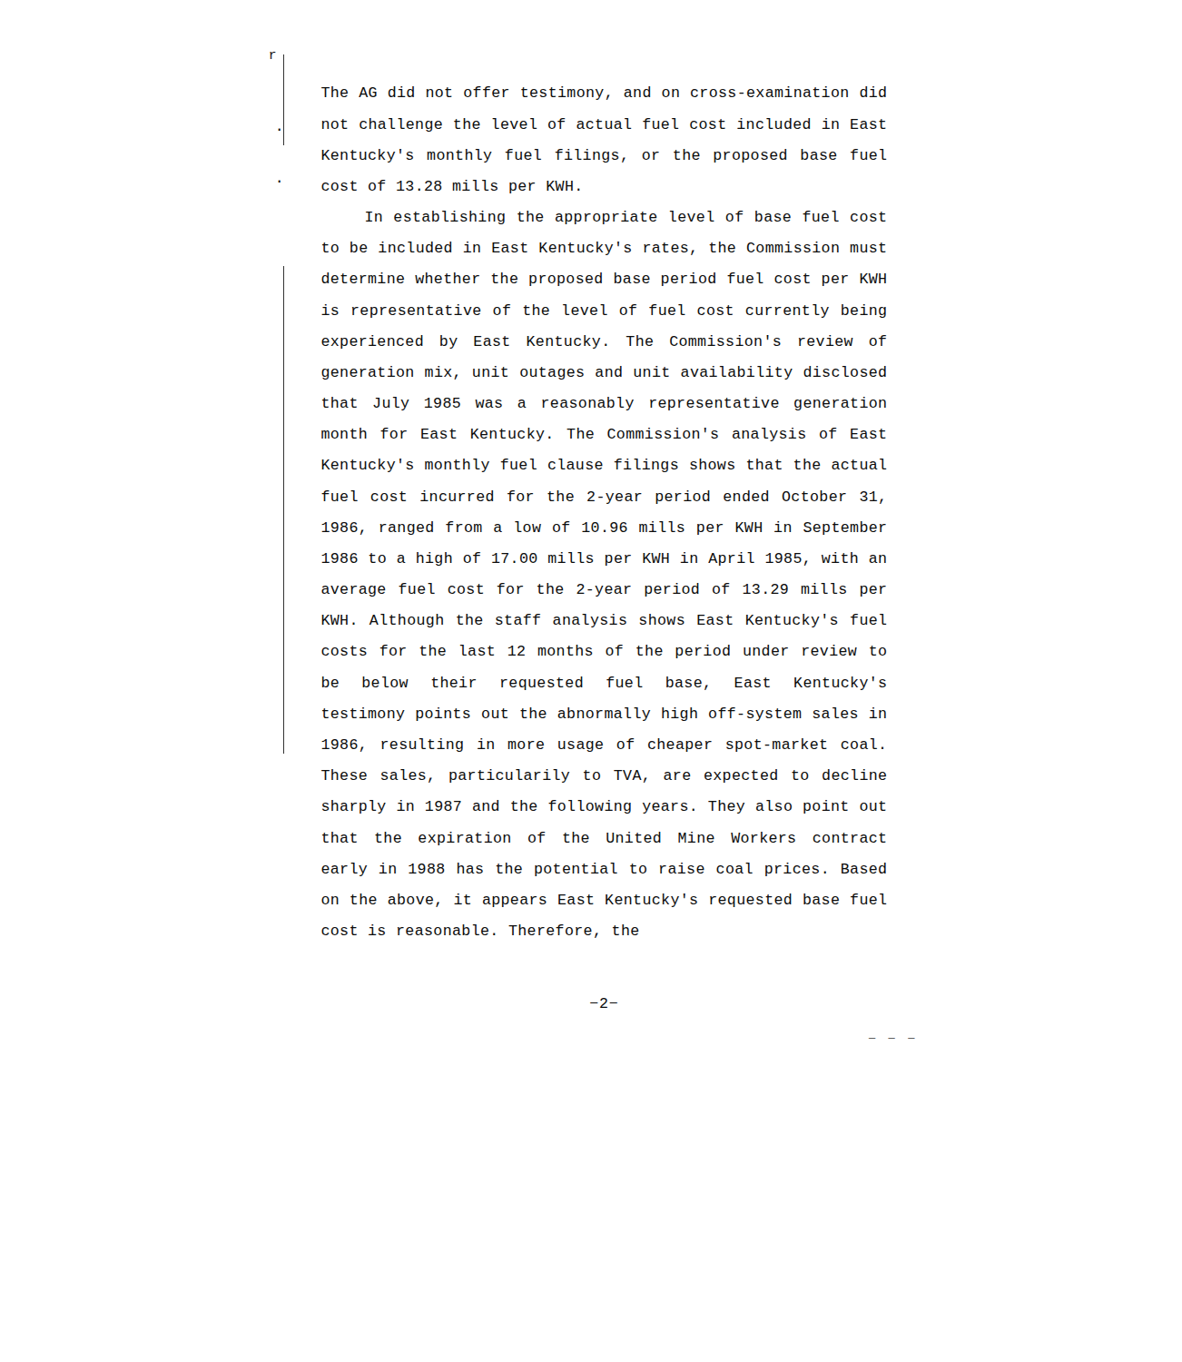r
.
.
The AG did not offer testimony, and on cross-examination did not challenge the level of actual fuel cost included in East Kentucky's monthly fuel filings, or the proposed base fuel cost of 13.28 mills per KWH.
In establishing the appropriate level of base fuel cost to be included in East Kentucky's rates, the Commission must determine whether the proposed base period fuel cost per KWH is representative of the level of fuel cost currently being experienced by East Kentucky. The Commission's review of generation mix, unit outages and unit availability disclosed that July 1985 was a reasonably representative generation month for East Kentucky. The Commission's analysis of East Kentucky's monthly fuel clause filings shows that the actual fuel cost incurred for the 2-year period ended October 31, 1986, ranged from a low of 10.96 mills per KWH in September 1986 to a high of 17.00 mills per KWH in April 1985, with an average fuel cost for the 2-year period of 13.29 mills per KWH. Although the staff analysis shows East Kentucky's fuel costs for the last 12 months of the period under review to be below their requested fuel base, East Kentucky's testimony points out the abnormally high off-system sales in 1986, resulting in more usage of cheaper spot-market coal. These sales, particularily to TVA, are expected to decline sharply in 1987 and the following years. They also point out that the expiration of the United Mine Workers contract early in 1988 has the potential to raise coal prices. Based on the above, it appears East Kentucky's requested base fuel cost is reasonable. Therefore, the
−2−
— — —